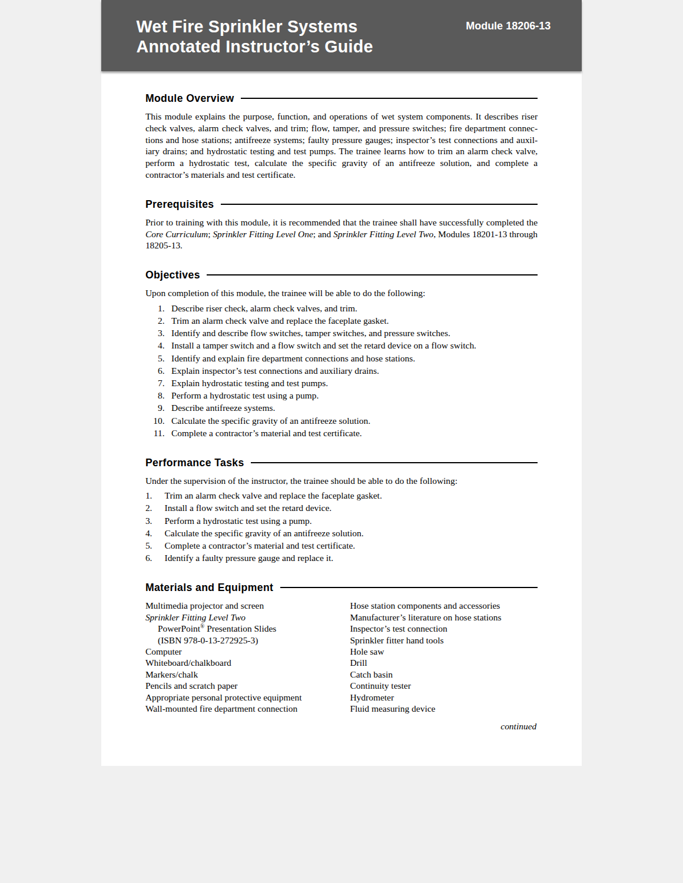Wet Fire Sprinkler Systems
Annotated Instructor’s Guide
Module 18206-13
Module Overview
This module explains the purpose, function, and operations of wet system components. It describes riser check valves, alarm check valves, and trim; flow, tamper, and pressure switches; fire department connections and hose stations; antifreeze systems; faulty pressure gauges; inspector’s test connections and auxiliary drains; and hydrostatic testing and test pumps. The trainee learns how to trim an alarm check valve, perform a hydrostatic test, calculate the specific gravity of an antifreeze solution, and complete a contractor’s materials and test certificate.
Prerequisites
Prior to training with this module, it is recommended that the trainee shall have successfully completed the Core Curriculum; Sprinkler Fitting Level One; and Sprinkler Fitting Level Two, Modules 18201-13 through 18205-13.
Objectives
Upon completion of this module, the trainee will be able to do the following:
Describe riser check, alarm check valves, and trim.
Trim an alarm check valve and replace the faceplate gasket.
Identify and describe flow switches, tamper switches, and pressure switches.
Install a tamper switch and a flow switch and set the retard device on a flow switch.
Identify and explain fire department connections and hose stations.
Explain inspector’s test connections and auxiliary drains.
Explain hydrostatic testing and test pumps.
Perform a hydrostatic test using a pump.
Describe antifreeze systems.
Calculate the specific gravity of an antifreeze solution.
Complete a contractor’s material and test certificate.
Performance Tasks
Under the supervision of the instructor, the trainee should be able to do the following:
Trim an alarm check valve and replace the faceplate gasket.
Install a flow switch and set the retard device.
Perform a hydrostatic test using a pump.
Calculate the specific gravity of an antifreeze solution.
Complete a contractor’s material and test certificate.
Identify a faulty pressure gauge and replace it.
Materials and Equipment
Multimedia projector and screen
Sprinkler Fitting Level Two
PowerPoint® Presentation Slides
(ISBN 978-0-13-272925-3)
Computer
Whiteboard/chalkboard
Markers/chalk
Pencils and scratch paper
Appropriate personal protective equipment
Wall-mounted fire department connection
Hose station components and accessories
Manufacturer’s literature on hose stations
Inspector’s test connection
Sprinkler fitter hand tools
Hole saw
Drill
Catch basin
Continuity tester
Hydrometer
Fluid measuring device
continued